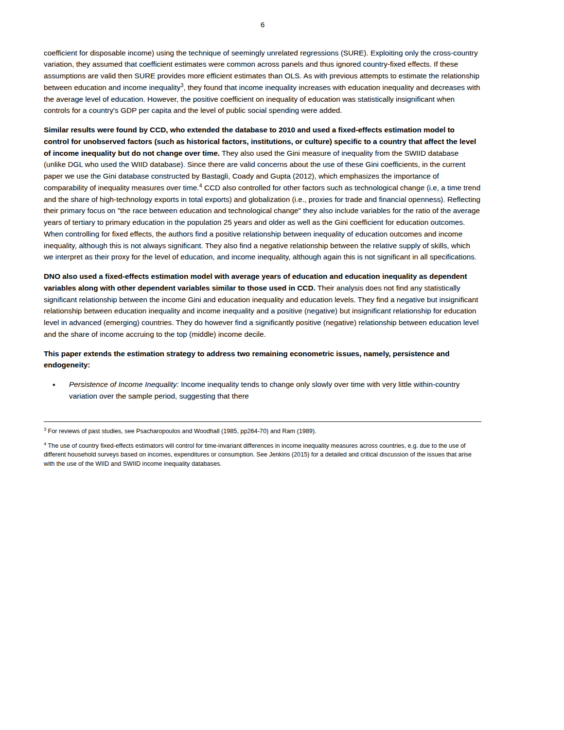6
coefficient for disposable income) using the technique of seemingly unrelated regressions (SURE). Exploiting only the cross-country variation, they assumed that coefficient estimates were common across panels and thus ignored country-fixed effects. If these assumptions are valid then SURE provides more efficient estimates than OLS. As with previous attempts to estimate the relationship between education and income inequality3, they found that income inequality increases with education inequality and decreases with the average level of education. However, the positive coefficient on inequality of education was statistically insignificant when controls for a country's GDP per capita and the level of public social spending were added.
Similar results were found by CCD, who extended the database to 2010 and used a fixed-effects estimation model to control for unobserved factors (such as historical factors, institutions, or culture) specific to a country that affect the level of income inequality but do not change over time. They also used the Gini measure of inequality from the SWIID database (unlike DGL who used the WIID database). Since there are valid concerns about the use of these Gini coefficients, in the current paper we use the Gini database constructed by Bastagli, Coady and Gupta (2012), which emphasizes the importance of comparability of inequality measures over time.4 CCD also controlled for other factors such as technological change (i.e, a time trend and the share of high-technology exports in total exports) and globalization (i.e., proxies for trade and financial openness). Reflecting their primary focus on "the race between education and technological change" they also include variables for the ratio of the average years of tertiary to primary education in the population 25 years and older as well as the Gini coefficient for education outcomes. When controlling for fixed effects, the authors find a positive relationship between inequality of education outcomes and income inequality, although this is not always significant. They also find a negative relationship between the relative supply of skills, which we interpret as their proxy for the level of education, and income inequality, although again this is not significant in all specifications.
DNO also used a fixed-effects estimation model with average years of education and education inequality as dependent variables along with other dependent variables similar to those used in CCD. Their analysis does not find any statistically significant relationship between the income Gini and education inequality and education levels. They find a negative but insignificant relationship between education inequality and income inequality and a positive (negative) but insignificant relationship for education level in advanced (emerging) countries. They do however find a significantly positive (negative) relationship between education level and the share of income accruing to the top (middle) income decile.
This paper extends the estimation strategy to address two remaining econometric issues, namely, persistence and endogeneity:
•
Persistence of Income Inequality: Income inequality tends to change only slowly over time with very little within-country variation over the sample period, suggesting that there
3 For reviews of past studies, see Psacharopoulos and Woodhall (1985, pp264-70) and Ram (1989).
4 The use of country fixed-effects estimators will control for time-invariant differences in income inequality measures across countries, e.g. due to the use of different household surveys based on incomes, expenditures or consumption. See Jenkins (2015) for a detailed and critical discussion of the issues that arise with the use of the WIID and SWIID income inequality databases.